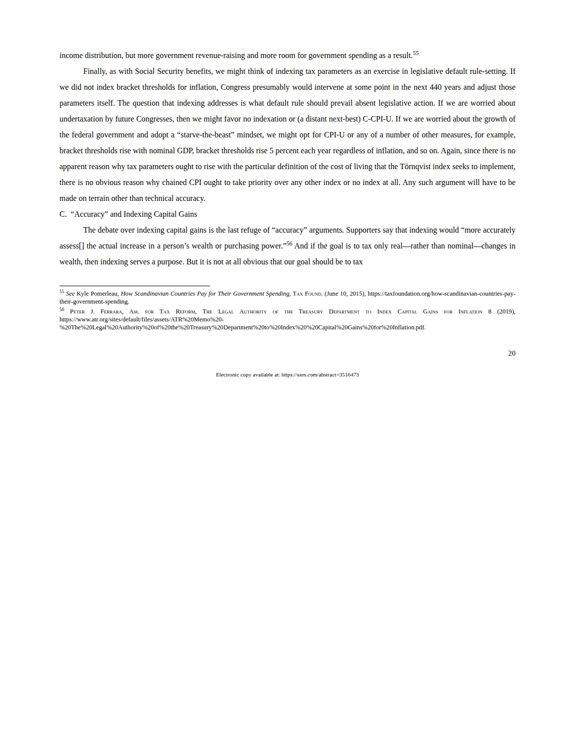income distribution, but more government revenue-raising and more room for government spending as a result.55
Finally, as with Social Security benefits, we might think of indexing tax parameters as an exercise in legislative default rule-setting. If we did not index bracket thresholds for inflation, Congress presumably would intervene at some point in the next 440 years and adjust those parameters itself. The question that indexing addresses is what default rule should prevail absent legislative action. If we are worried about undertaxation by future Congresses, then we might favor no indexation or (a distant next-best) C-CPI-U. If we are worried about the growth of the federal government and adopt a “starve-the-beast” mindset, we might opt for CPI-U or any of a number of other measures, for example, bracket thresholds rise with nominal GDP, bracket thresholds rise 5 percent each year regardless of inflation, and so on. Again, since there is no apparent reason why tax parameters ought to rise with the particular definition of the cost of living that the Törnqvist index seeks to implement, there is no obvious reason why chained CPI ought to take priority over any other index or no index at all. Any such argument will have to be made on terrain other than technical accuracy.
C. “Accuracy” and Indexing Capital Gains
The debate over indexing capital gains is the last refuge of “accuracy” arguments. Supporters say that indexing would “more accurately assess[] the actual increase in a person’s wealth or purchasing power.”56 And if the goal is to tax only real—rather than nominal—changes in wealth, then indexing serves a purpose. But it is not at all obvious that our goal should be to tax
55 See Kyle Pomerleau, How Scandinavian Countries Pay for Their Government Spending, Tax Found. (June 10, 2015), https://taxfoundation.org/how-scandinavian-countries-pay-their-government-spending.
56 Peter J. Ferrara, Am. for Tax Reform, The Legal Authority of the Treasury Department to Index Capital Gains for Inflation 8 (2019), https://www.atr.org/sites/default/files/assets/ATR%20Memo%20-%20The%20Legal%20Authority%20of%20the%20Treasury%20Department%20to%20Index%20%20Capital%20Gains%20for%20Inflation.pdf.
20
Electronic copy available at: https://ssrn.com/abstract=3516473